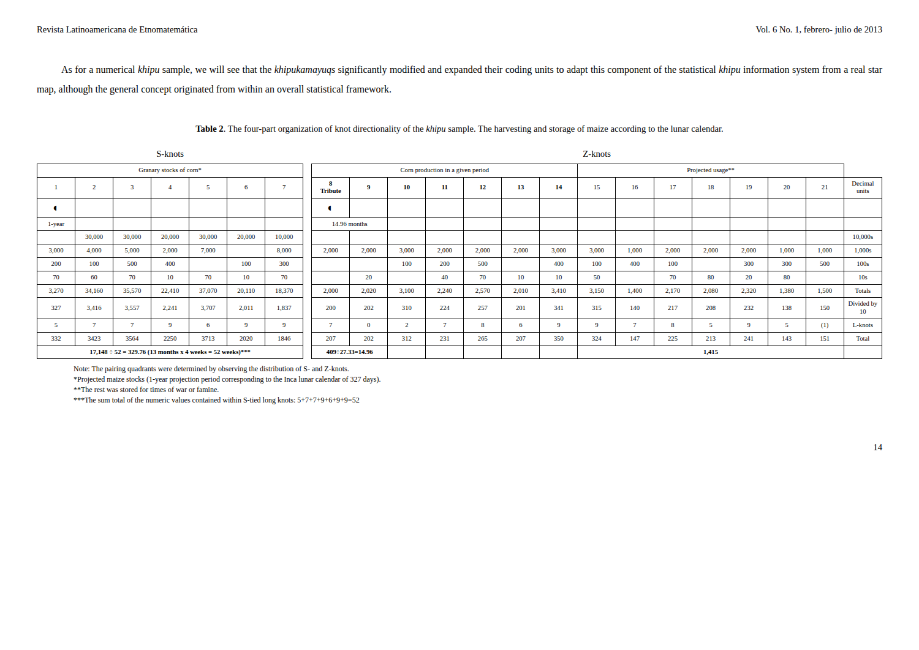Revista Latinoamericana de Etnomatemática Vol. 6 No. 1, febrero- julio de 2013
As for a numerical khipu sample, we will see that the khipukamayuqs significantly modified and expanded their coding units to adapt this component of the statistical khipu information system from a real star map, although the general concept originated from within an overall statistical framework.
Table 2. The four-part organization of knot directionality of the khipu sample. The harvesting and storage of maize according to the lunar calendar.
| S-knots | | Z-knots |
| Granary stocks of corn* | | Corn production in a given period | Projected usage** | |
| 1 | 2 | 3 | 4 | 5 | 6 | 7 | | 8 Tribute | 9 | 10 | 11 | 12 | 13 | 14 | 15 | 16 | 17 | 18 | 19 | 20 | 21 | Decimal units |
| ◐ | | | | | | | | ◐ | | | | | | | | | | | | | | |
| 1-year | | | | | | | | 14.96 months | | | | | | | | | | | | | |
| | 30,000 | 30,000 | 20,000 | 30,000 | 20,000 | 10,000 | | | | | | | | | | | | | | | | 10,000s |
| 3,000 | 4,000 | 5,000 | 2,000 | 7,000 | | 8,000 | | 2,000 | 2,000 | 3,000 | 2,000 | 2,000 | 2,000 | 3,000 | 3,000 | 1,000 | 2,000 | 2,000 | 2,000 | 1,000 | 1,000 | 1,000s |
| 200 | 100 | 500 | 400 | | 100 | 300 | | | | 100 | 200 | 500 | | 400 | 100 | 400 | 100 | | 300 | 300 | 500 | 100s |
| 70 | 60 | 70 | 10 | 70 | 10 | 70 | | | 20 | | 40 | 70 | 10 | 10 | 50 | | 70 | 80 | 20 | 80 | | 10s |
| 3,270 | 34,160 | 35,570 | 22,410 | 37,070 | 20,110 | 18,370 | | 2,000 | 2,020 | 3,100 | 2,240 | 2,570 | 2,010 | 3,410 | 3,150 | 1,400 | 2,170 | 2,080 | 2,320 | 1,380 | 1,500 | Totals |
| 327 | 3,416 | 3,557 | 2,241 | 3,707 | 2,011 | 1,837 | | 200 | 202 | 310 | 224 | 257 | 201 | 341 | 315 | 140 | 217 | 208 | 232 | 138 | 150 | Divided by 10 |
| 5 | 7 | 7 | 9 | 6 | 9 | 9 | | 7 | 0 | 2 | 7 | 8 | 6 | 9 | 9 | 7 | 8 | 5 | 9 | 5 | (1) | L-knots |
| 332 | 3423 | 3564 | 2250 | 3713 | 2020 | 1846 | | 207 | 202 | 312 | 231 | 265 | 207 | 350 | 324 | 147 | 225 | 213 | 241 | 143 | 151 | Total |
| 17,148 ÷ 52 = 329.76 (13 months x 4 weeks = 52 weeks)*** | | 409÷27.33=14.96 | | | | | | 1,415 | |
Note: The pairing quadrants were determined by observing the distribution of S- and Z-knots.
*Projected maize stocks (1-year projection period corresponding to the Inca lunar calendar of 327 days).
**The rest was stored for times of war or famine.
***The sum total of the numeric values contained within S-tied long knots: 5+7+7+9+6+9+9=52
14